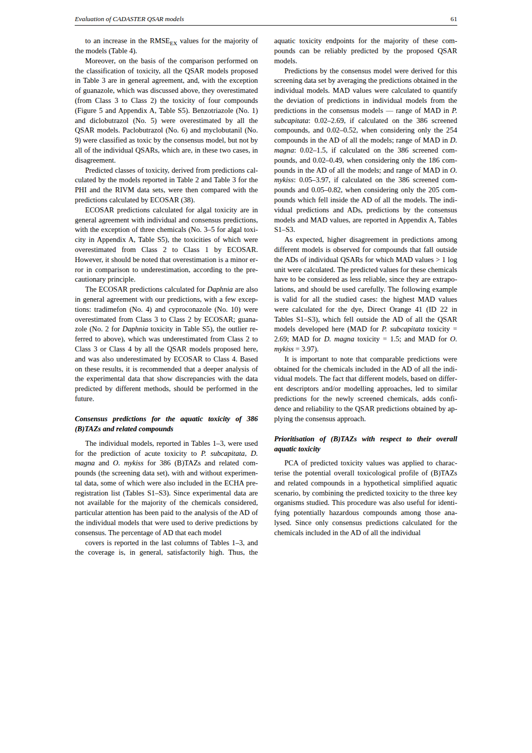Evaluation of CADASTER QSAR models 61
to an increase in the RMSEEX values for the majority of the models (Table 4).
Moreover, on the basis of the comparison performed on the classification of toxicity, all the QSAR models proposed in Table 3 are in general agreement, and, with the exception of guanazole, which was discussed above, they overestimated (from Class 3 to Class 2) the toxicity of four compounds (Figure 5 and Appendix A, Table S5). Benzotriazole (No. 1) and diclobutrazol (No. 5) were overestimated by all the QSAR models. Paclobutrazol (No. 6) and myclobutanil (No. 9) were classified as toxic by the consensus model, but not by all of the individual QSARs, which are, in these two cases, in disagreement.
Predicted classes of toxicity, derived from predictions calculated by the models reported in Table 2 and Table 3 for the PHI and the RIVM data sets, were then compared with the predictions calculated by ECOSAR (38).
ECOSAR predictions calculated for algal toxicity are in general agreement with individual and consensus predictions, with the exception of three chemicals (No. 3–5 for algal toxicity in Appendix A, Table S5), the toxicities of which were overestimated from Class 2 to Class 1 by ECOSAR. However, it should be noted that overestimation is a minor error in comparison to underestimation, according to the precautionary principle.
The ECOSAR predictions calculated for Daphnia are also in general agreement with our predictions, with a few exceptions: tradimefon (No. 4) and cyproconazole (No. 10) were overestimated from Class 3 to Class 2 by ECOSAR; guanazole (No. 2 for Daphnia toxicity in Table S5), the outlier referred to above), which was underestimated from Class 2 to Class 3 or Class 4 by all the QSAR models proposed here, and was also underestimated by ECOSAR to Class 4. Based on these results, it is recommended that a deeper analysis of the experimental data that show discrepancies with the data predicted by different methods, should be performed in the future.
Consensus predictions for the aquatic toxicity of 386 (B)TAZs and related compounds
The individual models, reported in Tables 1–3, were used for the prediction of acute toxicity to P. subcapitata, D. magna and O. mykiss for 386 (B)TAZs and related compounds (the screening data set), with and without experimental data, some of which were also included in the ECHA pre-registration list (Tables S1–S3). Since experimental data are not available for the majority of the chemicals considered, particular attention has been paid to the analysis of the AD of the individual models that were used to derive predictions by consensus. The percentage of AD that each model
covers is reported in the last columns of Tables 1–3, and the coverage is, in general, satisfactorily high. Thus, the aquatic toxicity endpoints for the majority of these compounds can be reliably predicted by the proposed QSAR models.
Predictions by the consensus model were derived for this screening data set by averaging the predictions obtained in the individual models. MAD values were calculated to quantify the deviation of predictions in individual models from the predictions in the consensus models — range of MAD in P. subcapitata: 0.02–2.69, if calculated on the 386 screened compounds, and 0.02–0.52, when considering only the 254 compounds in the AD of all the models; range of MAD in D. magna: 0.02–1.5, if calculated on the 386 screened compounds, and 0.02–0.49, when considering only the 186 compounds in the AD of all the models; and range of MAD in O. mykiss: 0.05–3.97, if calculated on the 386 screened compounds and 0.05–0.82, when considering only the 205 compounds which fell inside the AD of all the models. The individual predictions and ADs, predictions by the consensus models and MAD values, are reported in Appendix A, Tables S1–S3.
As expected, higher disagreement in predictions among different models is observed for compounds that fall outside the ADs of individual QSARs for which MAD values > 1 log unit were calculated. The predicted values for these chemicals have to be considered as less reliable, since they are extrapolations, and should be used carefully. The following example is valid for all the studied cases: the highest MAD values were calculated for the dye, Direct Orange 41 (ID 22 in Tables S1–S3), which fell outside the AD of all the QSAR models developed here (MAD for P. subcapitata toxicity = 2.69; MAD for D. magna toxicity = 1.5; and MAD for O. mykiss = 3.97).
It is important to note that comparable predictions were obtained for the chemicals included in the AD of all the individual models. The fact that different models, based on different descriptors and/or modelling approaches, led to similar predictions for the newly screened chemicals, adds confidence and reliability to the QSAR predictions obtained by applying the consensus approach.
Prioritisation of (B)TAZs with respect to their overall aquatic toxicity
PCA of predicted toxicity values was applied to characterise the potential overall toxicological profile of (B)TAZs and related compounds in a hypothetical simplified aquatic scenario, by combining the predicted toxicity to the three key organisms studied. This procedure was also useful for identifying potentially hazardous compounds among those analysed. Since only consensus predictions calculated for the chemicals included in the AD of all the individual